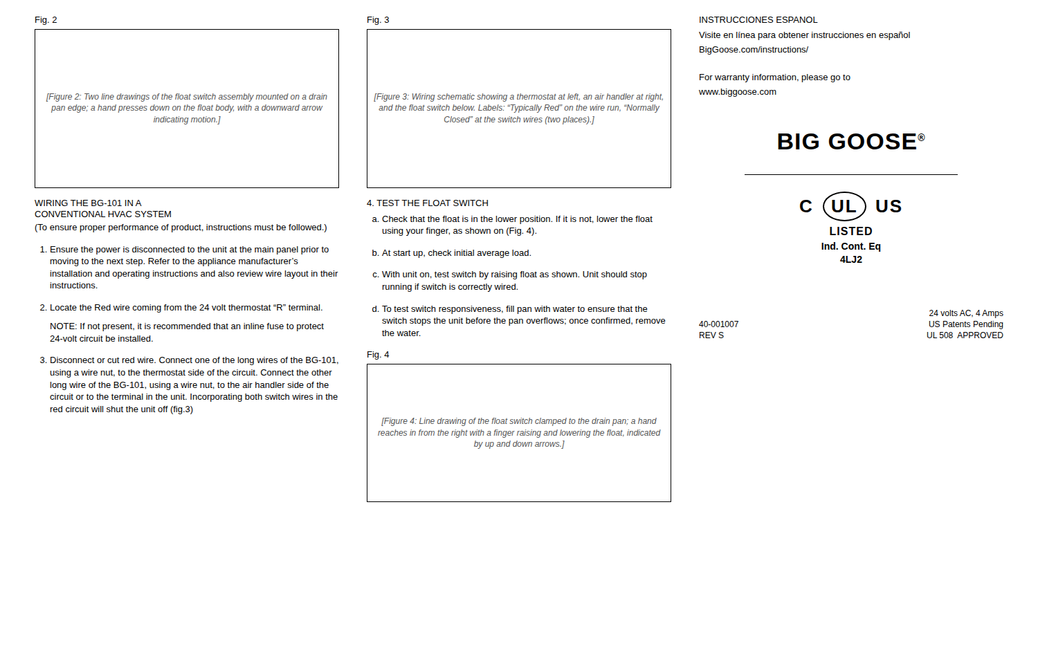Fig. 2
[Figure 2: Two line drawings of the float switch assembly mounted on a drain pan edge; a hand presses down on the float body, with a downward arrow indicating motion.]
Wiring the BG-101 in a
conventional HVAC system
(To ensure proper performance of product, instructions must be followed.)
Ensure the power is disconnected to the unit at the main panel prior to moving to the next step. Refer to the appliance manufacturer’s installation and operating instructions and also review wire layout in their instructions.
Locate the Red wire coming from the 24 volt thermostat “R” terminal.
NOTE: If not present, it is recommended that an inline fuse to protect 24-volt circuit be installed.
Disconnect or cut red wire. Connect one of the long wires of the BG-101, using a wire nut, to the thermostat side of the circuit. Connect the other long wire of the BG-101, using a wire nut, to the air handler side of the circuit or to the terminal in the unit. Incorporating both switch wires in the red circuit will shut the unit off (fig.3)
Fig. 3
[Figure 3: Wiring schematic showing a thermostat at left, an air handler at right, and the float switch below. Labels: “Typically Red” on the wire run, “Normally Closed” at the switch wires (two places).]
4. Test the float switch
Check that the float is in the lower position. If it is not, lower the float using your finger, as shown on (Fig. 4).
At start up, check initial average load.
With unit on, test switch by raising float as shown. Unit should stop running if switch is correctly wired.
To test switch responsiveness, fill pan with water to ensure that the switch stops the unit before the pan overflows; once confirmed, remove the water.
Fig. 4
[Figure 4: Line drawing of the float switch clamped to the drain pan; a hand reaches in from the right with a finger raising and lowering the float, indicated by up and down arrows.]
INSTRUCCIONES ESPANOL
Visite en línea para obtener instrucciones en español
BigGoose.com/instructions/
For warranty information, please go to
www.biggoose.com
BIG GOOSE®
C UL US
LISTED
Ind. Cont. Eq
4LJ2
40-001007
REV S
24 volts AC, 4 Amps
US Patents Pending
UL 508 APPROVED